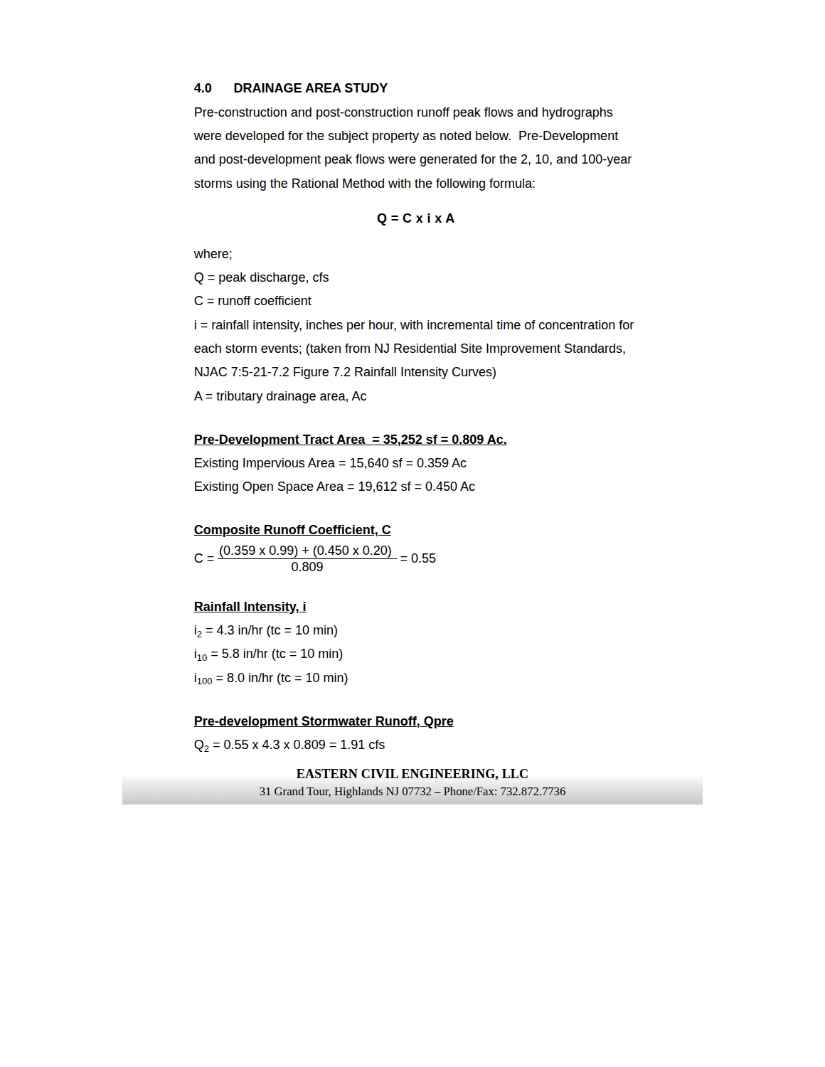4.0 DRAINAGE AREA STUDY
Pre-construction and post-construction runoff peak flows and hydrographs were developed for the subject property as noted below. Pre-Development and post-development peak flows were generated for the 2, 10, and 100-year storms using the Rational Method with the following formula:
Q = C x i x A
where;
Q = peak discharge, cfs
C = runoff coefficient
i = rainfall intensity, inches per hour, with incremental time of concentration for each storm events; (taken from NJ Residential Site Improvement Standards, NJAC 7:5-21-7.2 Figure 7.2 Rainfall Intensity Curves)
A = tributary drainage area, Ac
Pre-Development Tract Area = 35,252 sf = 0.809 Ac.
Existing Impervious Area = 15,640 sf = 0.359 Ac
Existing Open Space Area = 19,612 sf = 0.450 Ac
Composite Runoff Coefficient, C
C = (0.359 x 0.99) + (0.450 x 0.20) 0.809 = 0.55
Rainfall Intensity, i
i2 = 4.3 in/hr (tc = 10 min)
i10 = 5.8 in/hr (tc = 10 min)
i100 = 8.0 in/hr (tc = 10 min)
Pre-development Stormwater Runoff, Qpre
Q2 = 0.55 x 4.3 x 0.809 = 1.91 cfs
Q10 = 0.55 x 5.8 x 0.809 = 2.58 cfs
Q100 = 0.55 x 8.0 x 0.809 = 3.56 cfs
EASTERN CIVIL ENGINEERING, LLC
31 Grand Tour, Highlands NJ 07732 – Phone/Fax: 732.872.7736